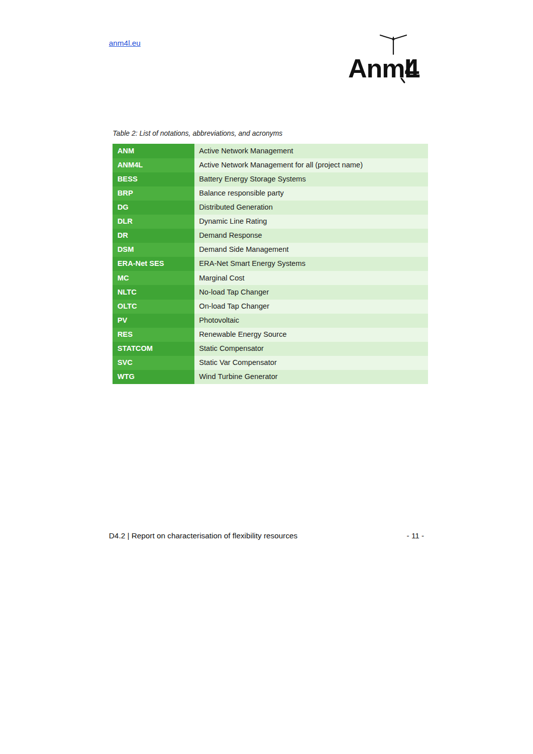anm4l.eu
Anm4 L
Table 2: List of notations, abbreviations, and acronyms
| ANM | Active Network Management |
| ANM4L | Active Network Management for all (project name) |
| BESS | Battery Energy Storage Systems |
| BRP | Balance responsible party |
| DG | Distributed Generation |
| DLR | Dynamic Line Rating |
| DR | Demand Response |
| DSM | Demand Side Management |
| ERA-Net SES | ERA-Net Smart Energy Systems |
| MC | Marginal Cost |
| NLTC | No-load Tap Changer |
| OLTC | On-load Tap Changer |
| PV | Photovoltaic |
| RES | Renewable Energy Source |
| STATCOM | Static Compensator |
| SVC | Static Var Compensator |
| WTG | Wind Turbine Generator |
D4.2 | Report on characterisation of flexibility resources
- 11 -